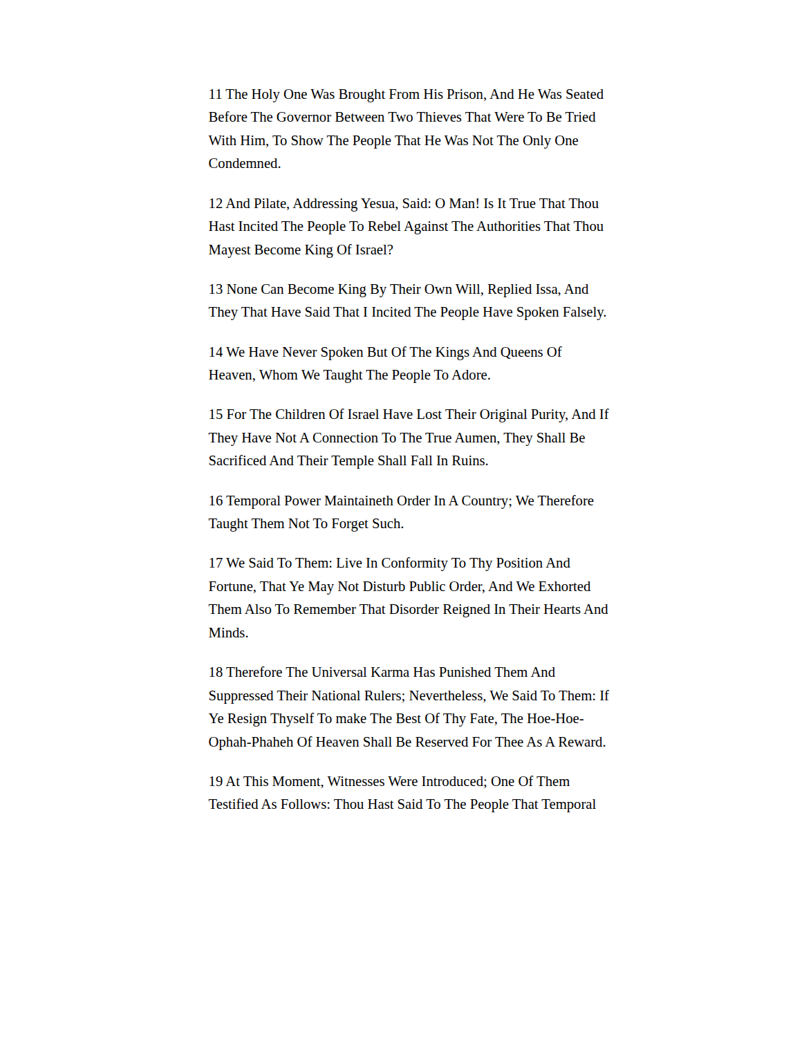11 The Holy One Was Brought From His Prison, And He Was Seated Before The Governor Between Two Thieves That Were To Be Tried With Him, To Show The People That He Was Not The Only One Condemned.
12 And Pilate, Addressing Yesua, Said: O Man! Is It True That Thou Hast Incited The People To Rebel Against The Authorities That Thou Mayest Become King Of Israel?
13 None Can Become King By Their Own Will, Replied Issa, And They That Have Said That I Incited The People Have Spoken Falsely.
14 We Have Never Spoken But Of The Kings And Queens Of Heaven, Whom We Taught The People To Adore.
15 For The Children Of Israel Have Lost Their Original Purity, And If They Have Not A Connection To The True Aumen, They Shall Be Sacrificed And Their Temple Shall Fall In Ruins.
16 Temporal Power Maintaineth Order In A Country; We Therefore Taught Them Not To Forget Such.
17 We Said To Them: Live In Conformity To Thy Position And Fortune, That Ye May Not Disturb Public Order, And We Exhorted Them Also To Remember That Disorder Reigned In Their Hearts And Minds.
18 Therefore The Universal Karma Has Punished Them And Suppressed Their National Rulers; Nevertheless, We Said To Them: If Ye Resign Thyself To make The Best Of Thy Fate, The Hoe-Hoe-Ophah-Phaheh Of Heaven Shall Be Reserved For Thee As A Reward.
19 At This Moment, Witnesses Were Introduced; One Of Them Testified As Follows: Thou Hast Said To The People That Temporal